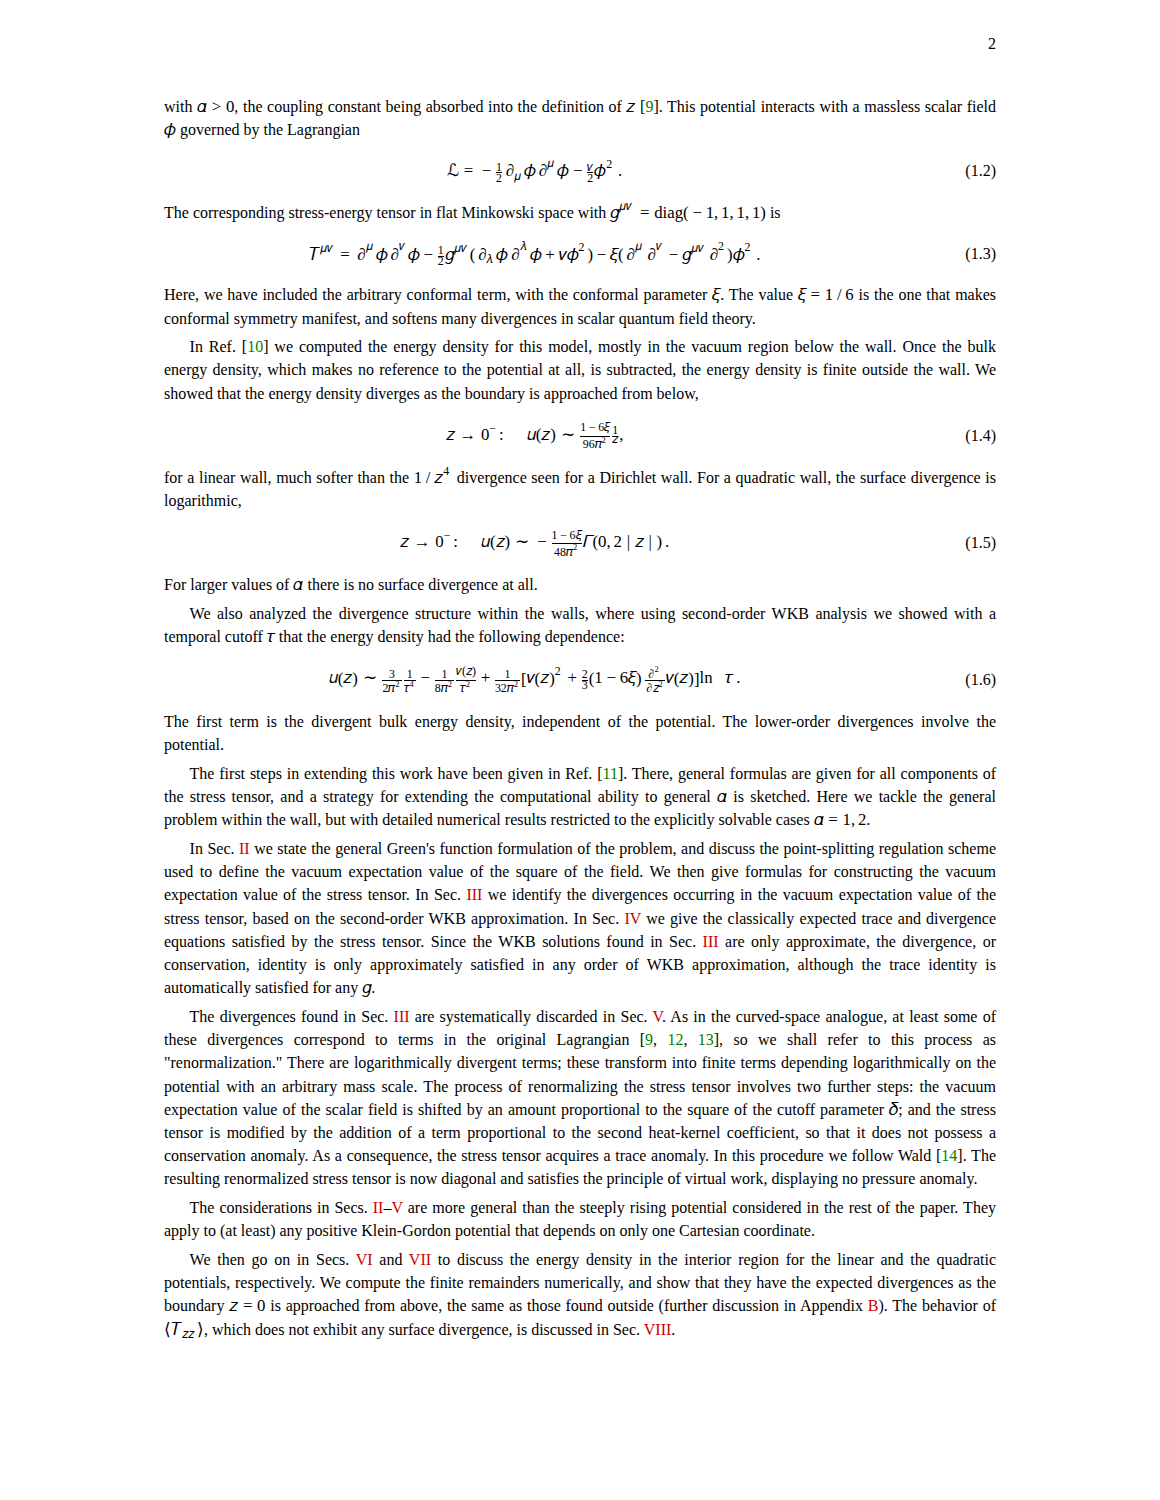2
with α>0, the coupling constant being absorbed into the definition of z [9]. This potential interacts with a massless scalar field ϕ governed by the Lagrangian
ℒ=− 12 ∂μϕ ∂μϕ − v2 ϕ2.
(1.2)
The corresponding stress-energy tensor in flat Minkowski space with gμν=diag(−1,1,1,1) is
Tμν= ∂μϕ ∂νϕ − 12 gμν ( ∂λϕ ∂λϕ +vϕ2 ) −ξ ( ∂μ∂ν − gμν ∂2 ) ϕ2.
(1.3)
Here, we have included the arbitrary conformal term, with the conformal parameter ξ. The value ξ=1/6 is the one that makes conformal symmetry manifest, and softens many divergences in scalar quantum field theory.
In Ref. [10] we computed the energy density for this model, mostly in the vacuum region below the wall. Once the bulk energy density, which makes no reference to the potential at all, is subtracted, the energy density is finite outside the wall. We showed that the energy density diverges as the boundary is approached from below,
z→0−: u(z)∼ 1−6ξ96π2 1z,
(1.4)
for a linear wall, much softer than the 1/z4 divergence seen for a Dirichlet wall. For a quadratic wall, the surface divergence is logarithmic,
z→0−: u(z)∼− 1−6ξ48π2 Γ(0,2|z|).
(1.5)
For larger values of α there is no surface divergence at all.
We also analyzed the divergence structure within the walls, where using second-order WKB analysis we showed with a temporal cutoff τ that the energy density had the following dependence:
u(z)∼ 32π2 1τ4 − 18π2 v(z)τ2 + 132π2 [ v(z)2 + 23 (1−6ξ) ∂2∂z2 v(z) ] ln τ.
(1.6)
The first term is the divergent bulk energy density, independent of the potential. The lower-order divergences involve the potential.
The first steps in extending this work have been given in Ref. [11]. There, general formulas are given for all components of the stress tensor, and a strategy for extending the computational ability to general α is sketched. Here we tackle the general problem within the wall, but with detailed numerical results restricted to the explicitly solvable cases α=1,2.
In Sec. II we state the general Green's function formulation of the problem, and discuss the point-splitting regulation scheme used to define the vacuum expectation value of the square of the field. We then give formulas for constructing the vacuum expectation value of the stress tensor. In Sec. III we identify the divergences occurring in the vacuum expectation value of the stress tensor, based on the second-order WKB approximation. In Sec. IV we give the classically expected trace and divergence equations satisfied by the stress tensor. Since the WKB solutions found in Sec. III are only approximate, the divergence, or conservation, identity is only approximately satisfied in any order of WKB approximation, although the trace identity is automatically satisfied for any g.
The divergences found in Sec. III are systematically discarded in Sec. V. As in the curved-space analogue, at least some of these divergences correspond to terms in the original Lagrangian [9, 12, 13], so we shall refer to this process as "renormalization." There are logarithmically divergent terms; these transform into finite terms depending logarithmically on the potential with an arbitrary mass scale. The process of renormalizing the stress tensor involves two further steps: the vacuum expectation value of the scalar field is shifted by an amount proportional to the square of the cutoff parameter δ; and the stress tensor is modified by the addition of a term proportional to the second heat-kernel coefficient, so that it does not possess a conservation anomaly. As a consequence, the stress tensor acquires a trace anomaly. In this procedure we follow Wald [14]. The resulting renormalized stress tensor is now diagonal and satisfies the principle of virtual work, displaying no pressure anomaly.
The considerations in Secs. II–V are more general than the steeply rising potential considered in the rest of the paper. They apply to (at least) any positive Klein-Gordon potential that depends on only one Cartesian coordinate.
We then go on in Secs. VI and VII to discuss the energy density in the interior region for the linear and the quadratic potentials, respectively. We compute the finite remainders numerically, and show that they have the expected divergences as the boundary z=0 is approached from above, the same as those found outside (further discussion in Appendix B). The behavior of ⟨Tzz⟩, which does not exhibit any surface divergence, is discussed in Sec. VIII.